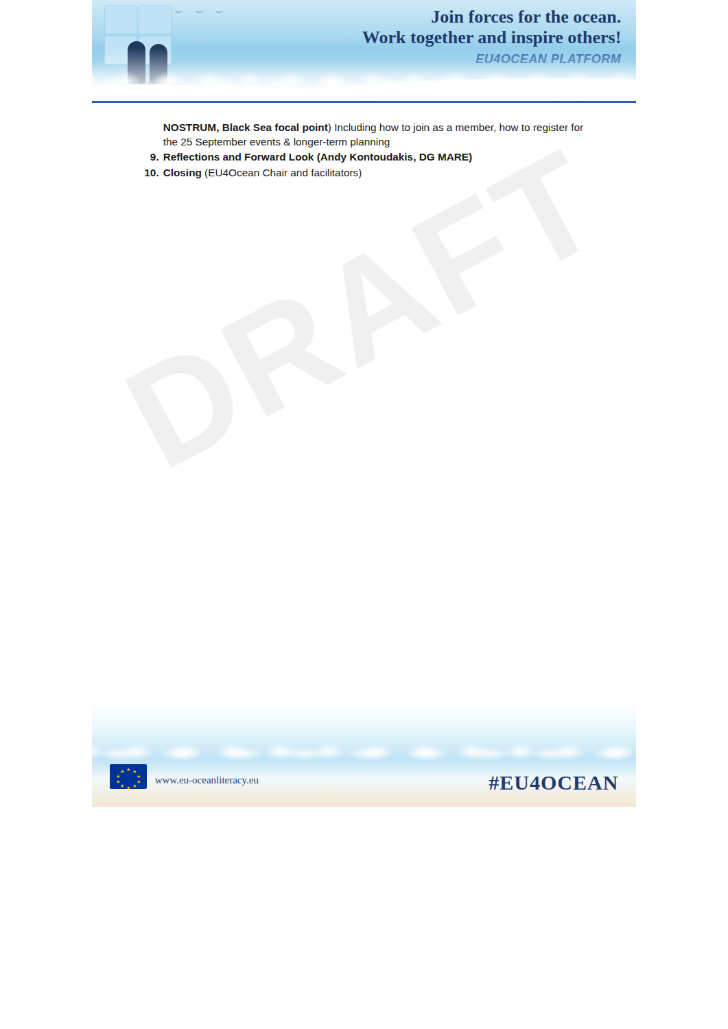︶ ︶ ︶
Join forces for the ocean.
Work together and inspire others!
EU4OCEAN PLATFORM
DRAFT
NOSTRUM, Black Sea focal point) Including how to join as a member, how to register for the 25 September events & longer-term planning
9. Reflections and Forward Look (Andy Kontoudakis, DG MARE)
10. Closing (EU4Ocean Chair and facilitators)
★ ★ ★ ★ ★ ★ ★ ★ ★ ★
www.eu-oceanliteracy.eu
#EU4OCEAN